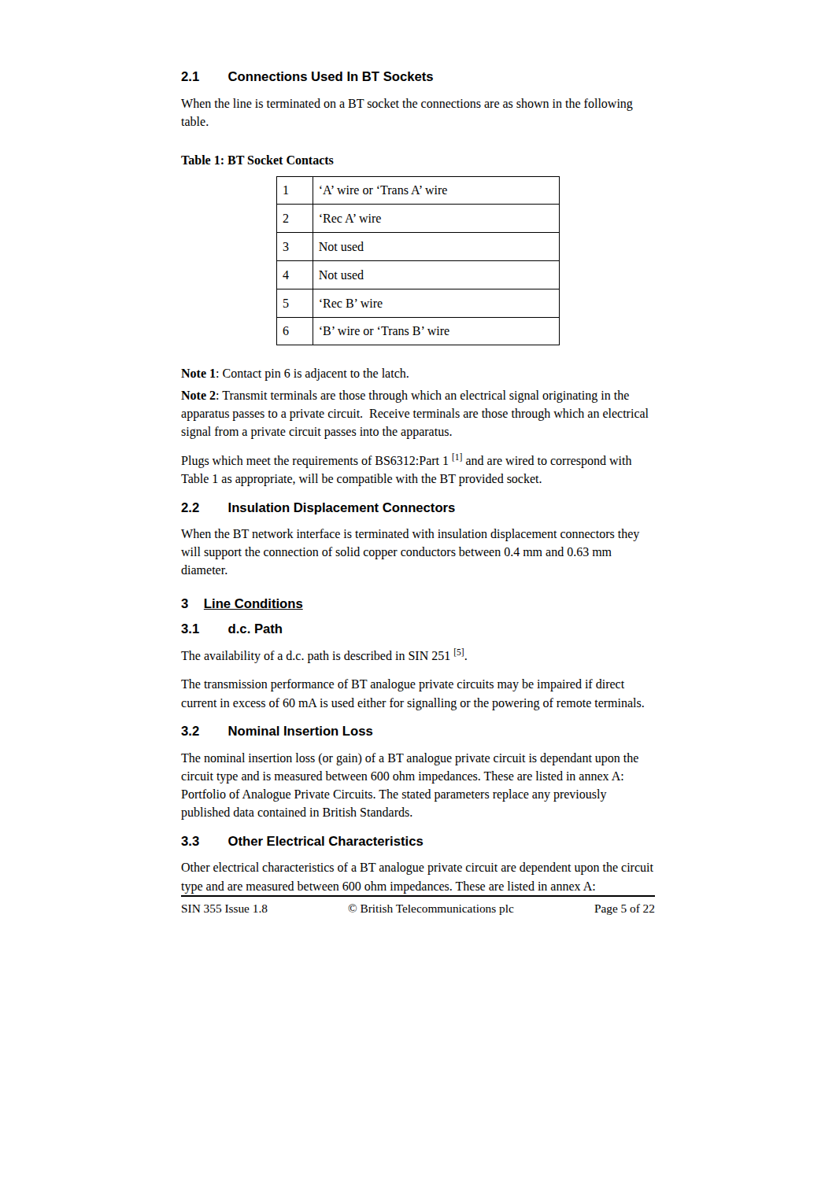2.1 Connections Used In BT Sockets
When the line is terminated on a BT socket the connections are as shown in the following table.
Table 1: BT Socket Contacts
| 1 | ‘A’ wire or ‘Trans A’ wire |
| 2 | ‘Rec A’ wire |
| 3 | Not used |
| 4 | Not used |
| 5 | ‘Rec B’ wire |
| 6 | ‘B’ wire or ‘Trans B’ wire |
Note 1: Contact pin 6 is adjacent to the latch.
Note 2: Transmit terminals are those through which an electrical signal originating in the apparatus passes to a private circuit. Receive terminals are those through which an electrical signal from a private circuit passes into the apparatus.
Plugs which meet the requirements of BS6312:Part 1 [1] and are wired to correspond with Table 1 as appropriate, will be compatible with the BT provided socket.
2.2 Insulation Displacement Connectors
When the BT network interface is terminated with insulation displacement connectors they will support the connection of solid copper conductors between 0.4 mm and 0.63 mm diameter.
3 Line Conditions
3.1d.c. Path
The availability of a d.c. path is described in SIN 251 [5].
The transmission performance of BT analogue private circuits may be impaired if direct current in excess of 60 mA is used either for signalling or the powering of remote terminals.
3.2 Nominal Insertion Loss
The nominal insertion loss (or gain) of a BT analogue private circuit is dependant upon the circuit type and is measured between 600 ohm impedances. These are listed in annex A: Portfolio of Analogue Private Circuits. The stated parameters replace any previously published data contained in British Standards.
3.3 Other Electrical Characteristics
Other electrical characteristics of a BT analogue private circuit are dependent upon the circuit type and are measured between 600 ohm impedances. These are listed in annex A:
SIN 355 Issue 1.8 © British Telecommunications plc Page 5 of 22